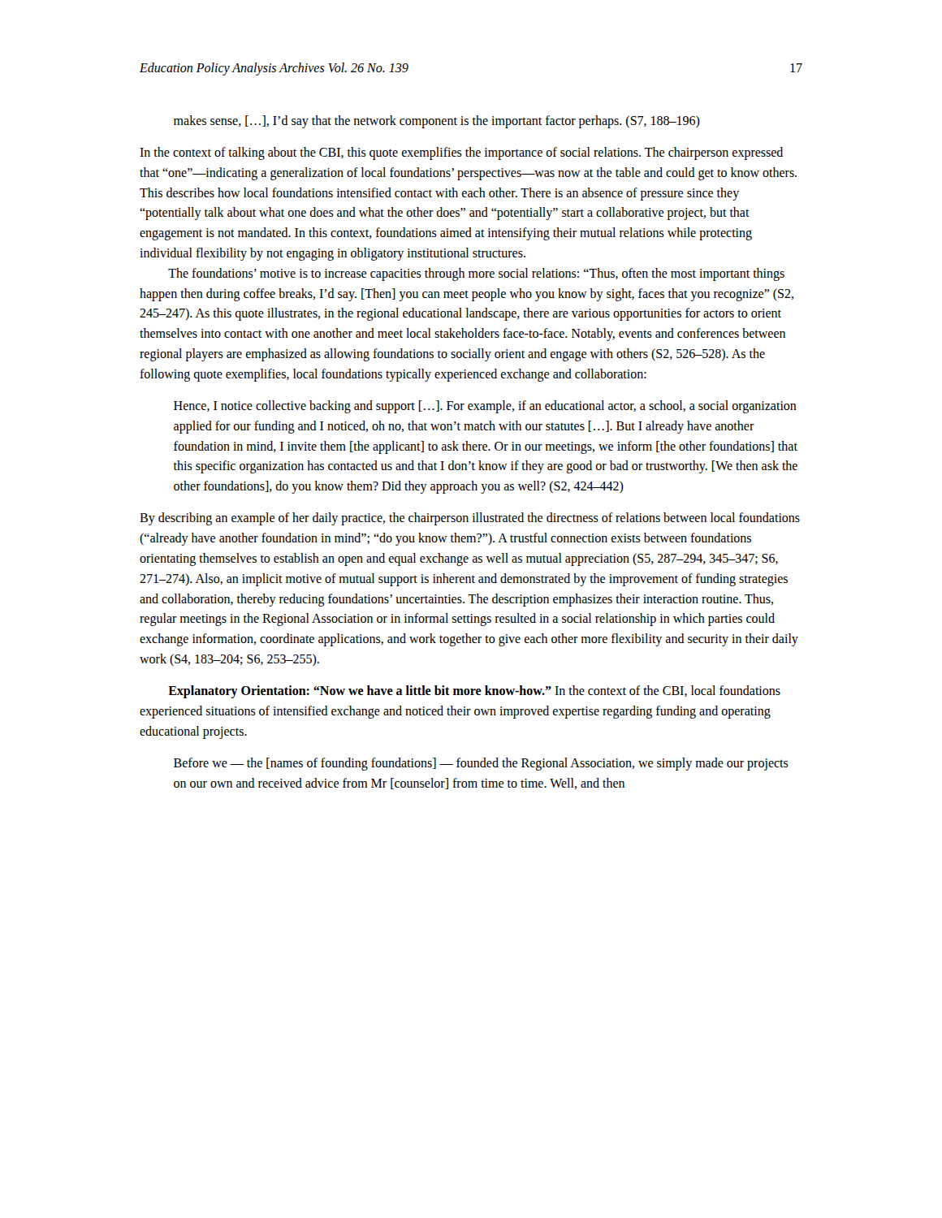Education Policy Analysis Archives Vol. 26 No. 139 17
makes sense, […], I’d say that the network component is the important factor perhaps. (S7, 188–196)
In the context of talking about the CBI, this quote exemplifies the importance of social relations. The chairperson expressed that “one”—indicating a generalization of local foundations’ perspectives—was now at the table and could get to know others. This describes how local foundations intensified contact with each other. There is an absence of pressure since they “potentially talk about what one does and what the other does” and “potentially” start a collaborative project, but that engagement is not mandated. In this context, foundations aimed at intensifying their mutual relations while protecting individual flexibility by not engaging in obligatory institutional structures.
The foundations’ motive is to increase capacities through more social relations: “Thus, often the most important things happen then during coffee breaks, I’d say. [Then] you can meet people who you know by sight, faces that you recognize” (S2, 245–247). As this quote illustrates, in the regional educational landscape, there are various opportunities for actors to orient themselves into contact with one another and meet local stakeholders face-to-face. Notably, events and conferences between regional players are emphasized as allowing foundations to socially orient and engage with others (S2, 526–528). As the following quote exemplifies, local foundations typically experienced exchange and collaboration:
Hence, I notice collective backing and support […]. For example, if an educational actor, a school, a social organization applied for our funding and I noticed, oh no, that won’t match with our statutes […]. But I already have another foundation in mind, I invite them [the applicant] to ask there. Or in our meetings, we inform [the other foundations] that this specific organization has contacted us and that I don’t know if they are good or bad or trustworthy. [We then ask the other foundations], do you know them? Did they approach you as well? (S2, 424–442)
By describing an example of her daily practice, the chairperson illustrated the directness of relations between local foundations (“already have another foundation in mind”; “do you know them?”). A trustful connection exists between foundations orientating themselves to establish an open and equal exchange as well as mutual appreciation (S5, 287–294, 345–347; S6, 271–274). Also, an implicit motive of mutual support is inherent and demonstrated by the improvement of funding strategies and collaboration, thereby reducing foundations’ uncertainties. The description emphasizes their interaction routine. Thus, regular meetings in the Regional Association or in informal settings resulted in a social relationship in which parties could exchange information, coordinate applications, and work together to give each other more flexibility and security in their daily work (S4, 183–204; S6, 253–255).
Explanatory Orientation: “Now we have a little bit more know-how.” In the context of the CBI, local foundations experienced situations of intensified exchange and noticed their own improved expertise regarding funding and operating educational projects.
Before we — the [names of founding foundations] — founded the Regional Association, we simply made our projects on our own and received advice from Mr [counselor] from time to time. Well, and then